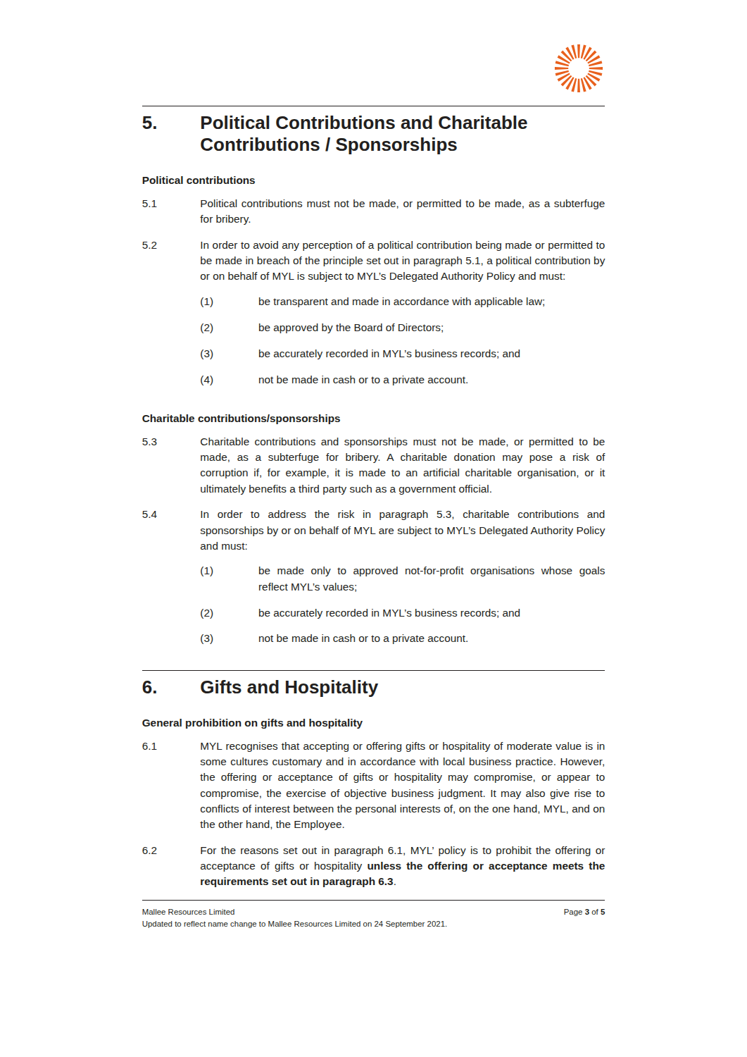5. Political Contributions and Charitable Contributions / Sponsorships
Political contributions
5.1
Political contributions must not be made, or permitted to be made, as a subterfuge for bribery.
5.2
In order to avoid any perception of a political contribution being made or permitted to be made in breach of the principle set out in paragraph 5.1, a political contribution by or on behalf of MYL is subject to MYL’s Delegated Authority Policy and must:
(1) be transparent and made in accordance with applicable law;
(2) be approved by the Board of Directors;
(3) be accurately recorded in MYL’s business records; and
(4) not be made in cash or to a private account.
Charitable contributions/sponsorships
5.3
Charitable contributions and sponsorships must not be made, or permitted to be made, as a subterfuge for bribery. A charitable donation may pose a risk of corruption if, for example, it is made to an artificial charitable organisation, or it ultimately benefits a third party such as a government official.
5.4
In order to address the risk in paragraph 5.3, charitable contributions and sponsorships by or on behalf of MYL are subject to MYL’s Delegated Authority Policy and must:
(1) be made only to approved not-for-profit organisations whose goals reflect MYL’s values;
(2) be accurately recorded in MYL’s business records; and
(3) not be made in cash or to a private account.
6. Gifts and Hospitality
General prohibition on gifts and hospitality
6.1
MYL recognises that accepting or offering gifts or hospitality of moderate value is in some cultures customary and in accordance with local business practice. However, the offering or acceptance of gifts or hospitality may compromise, or appear to compromise, the exercise of objective business judgment. It may also give rise to conflicts of interest between the personal interests of, on the one hand, MYL, and on the other hand, the Employee.
6.2
For the reasons set out in paragraph 6.1, MYL’ policy is to prohibit the offering or acceptance of gifts or hospitality unless the offering or acceptance meets the requirements set out in paragraph 6.3.
Mallee Resources Limited Updated to reflect name change to Mallee Resources Limited on 24 September 2021.
Page 3 of 5